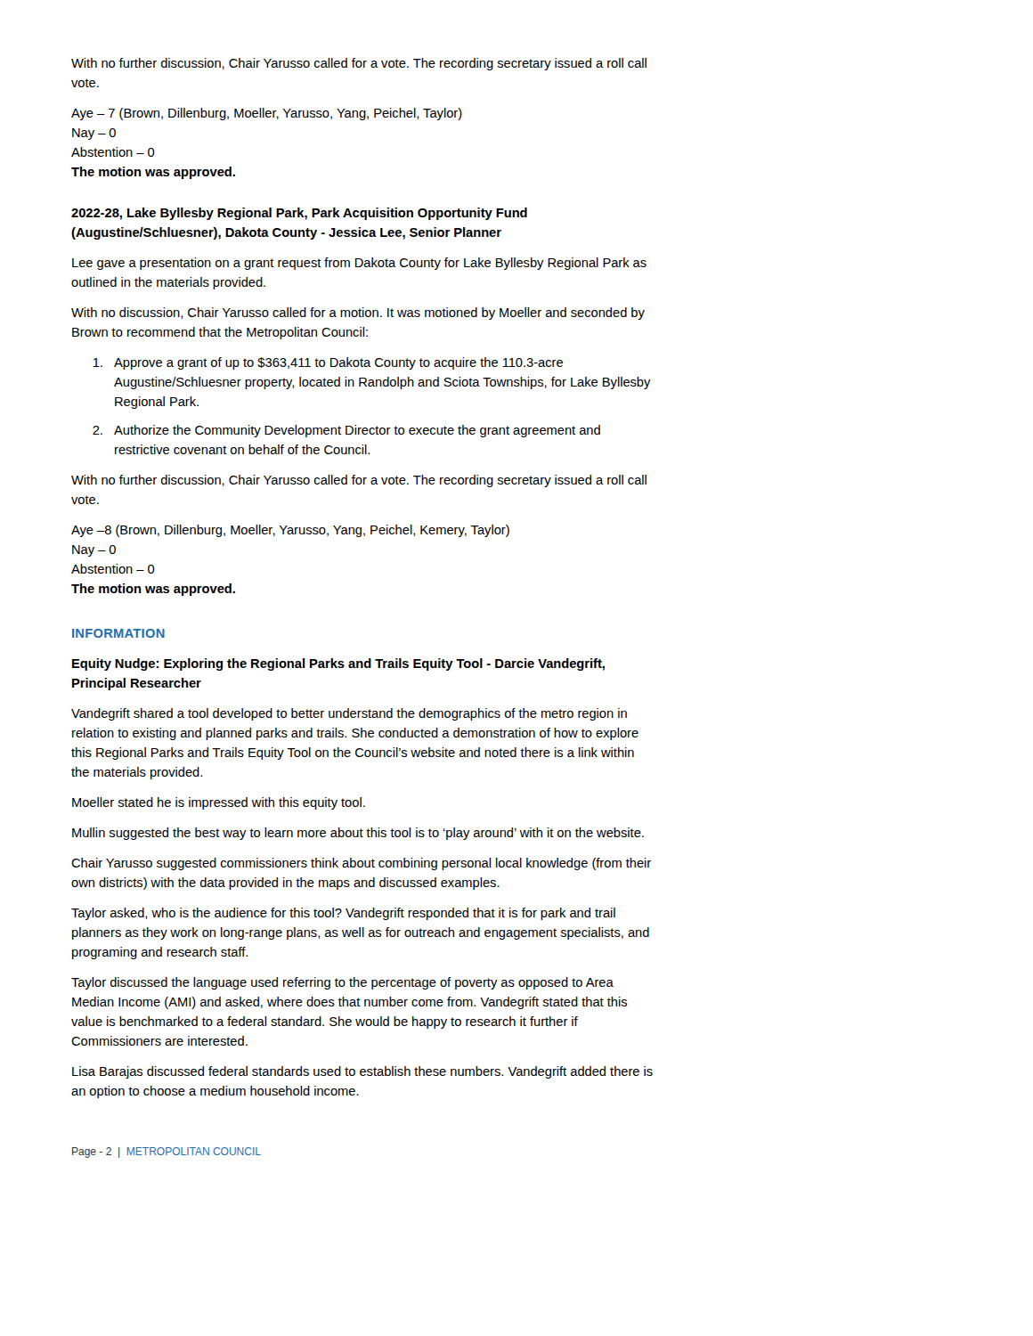With no further discussion, Chair Yarusso called for a vote. The recording secretary issued a roll call vote.
Aye – 7 (Brown, Dillenburg, Moeller, Yarusso, Yang, Peichel, Taylor)
Nay – 0
Abstention – 0
The motion was approved.
2022-28, Lake Byllesby Regional Park, Park Acquisition Opportunity Fund (Augustine/Schluesner), Dakota County - Jessica Lee, Senior Planner
Lee gave a presentation on a grant request from Dakota County for Lake Byllesby Regional Park as outlined in the materials provided.
With no discussion, Chair Yarusso called for a motion. It was motioned by Moeller and seconded by Brown to recommend that the Metropolitan Council:
Approve a grant of up to $363,411 to Dakota County to acquire the 110.3-acre Augustine/Schluesner property, located in Randolph and Sciota Townships, for Lake Byllesby Regional Park.
Authorize the Community Development Director to execute the grant agreement and restrictive covenant on behalf of the Council.
With no further discussion, Chair Yarusso called for a vote. The recording secretary issued a roll call vote.
Aye –8 (Brown, Dillenburg, Moeller, Yarusso, Yang, Peichel, Kemery, Taylor)
Nay – 0
Abstention – 0
The motion was approved.
INFORMATION
Equity Nudge: Exploring the Regional Parks and Trails Equity Tool - Darcie Vandegrift, Principal Researcher
Vandegrift shared a tool developed to better understand the demographics of the metro region in relation to existing and planned parks and trails. She conducted a demonstration of how to explore this Regional Parks and Trails Equity Tool on the Council’s website and noted there is a link within the materials provided.
Moeller stated he is impressed with this equity tool.
Mullin suggested the best way to learn more about this tool is to ‘play around’ with it on the website.
Chair Yarusso suggested commissioners think about combining personal local knowledge (from their own districts) with the data provided in the maps and discussed examples.
Taylor asked, who is the audience for this tool? Vandegrift responded that it is for park and trail planners as they work on long-range plans, as well as for outreach and engagement specialists, and programing and research staff.
Taylor discussed the language used referring to the percentage of poverty as opposed to Area Median Income (AMI) and asked, where does that number come from. Vandegrift stated that this value is benchmarked to a federal standard. She would be happy to research it further if Commissioners are interested.
Lisa Barajas discussed federal standards used to establish these numbers. Vandegrift added there is an option to choose a medium household income.
Page - 2 | METROPOLITAN COUNCIL